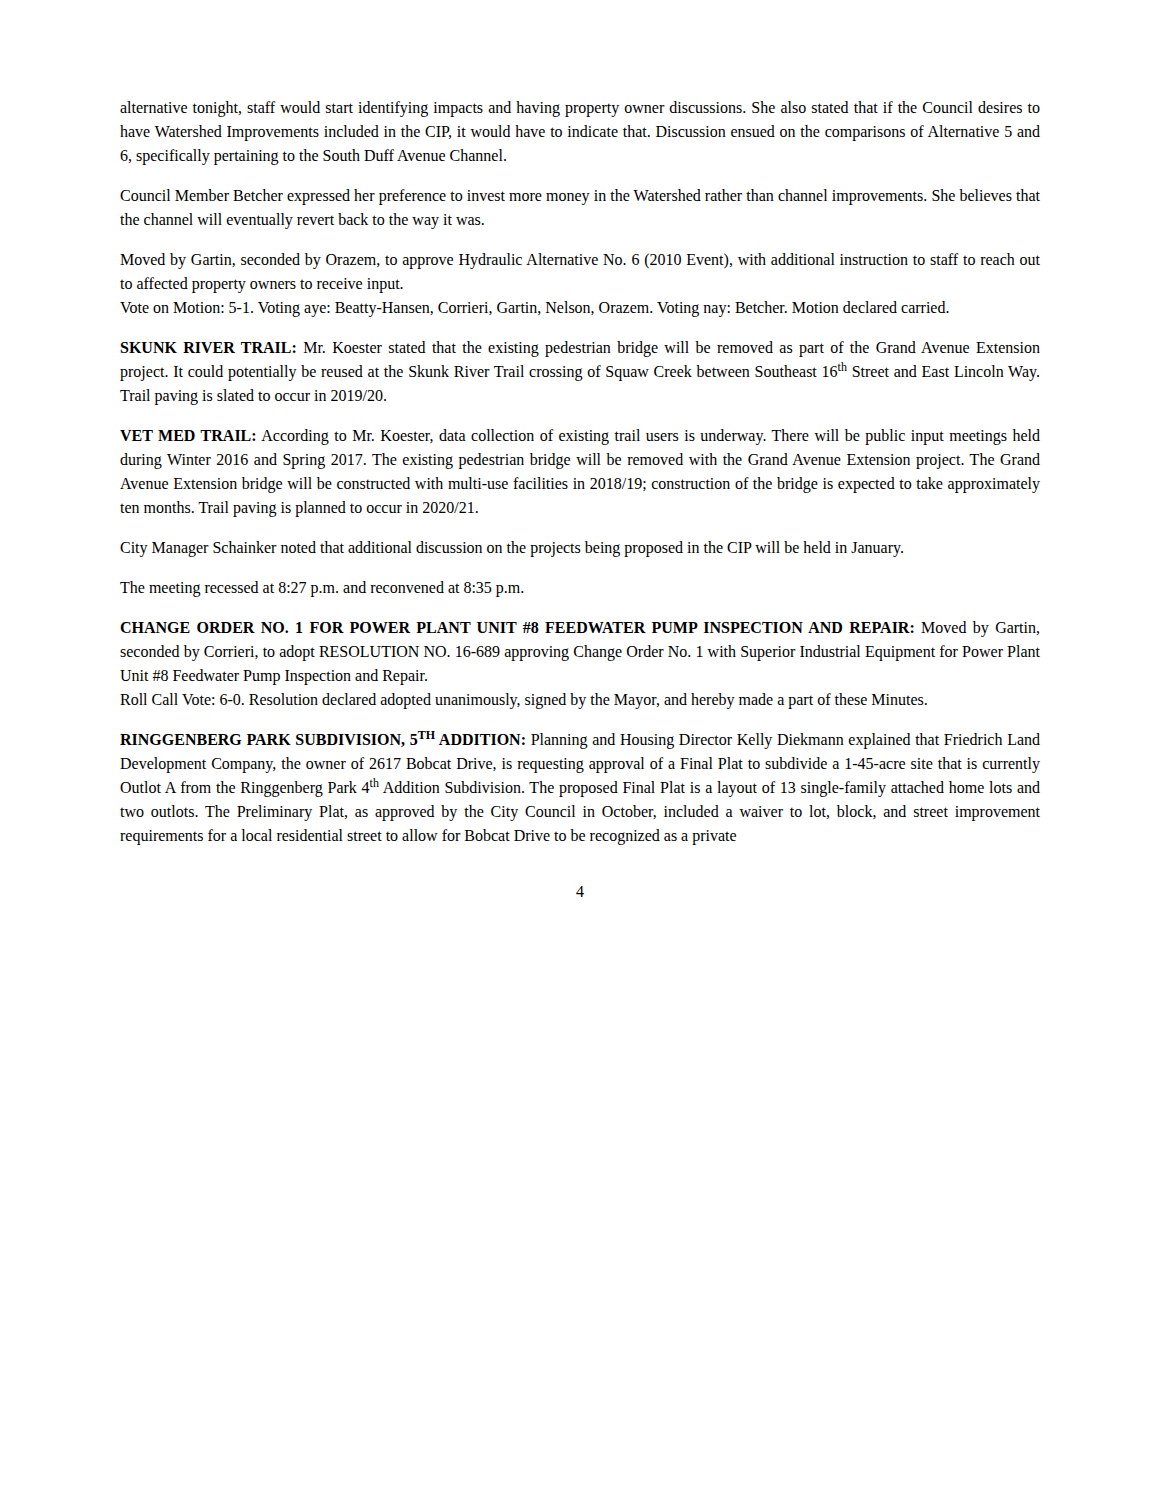alternative tonight, staff would start identifying impacts and having property owner discussions. She also stated that if the Council desires to have Watershed Improvements included in the CIP, it would have to indicate that. Discussion ensued on the comparisons of Alternative 5 and 6, specifically pertaining to the South Duff Avenue Channel.
Council Member Betcher expressed her preference to invest more money in the Watershed rather than channel improvements. She believes that the channel will eventually revert back to the way it was.
Moved by Gartin, seconded by Orazem, to approve Hydraulic Alternative No. 6 (2010 Event), with additional instruction to staff to reach out to affected property owners to receive input.
Vote on Motion: 5-1. Voting aye: Beatty-Hansen, Corrieri, Gartin, Nelson, Orazem. Voting nay: Betcher. Motion declared carried.
SKUNK RIVER TRAIL: Mr. Koester stated that the existing pedestrian bridge will be removed as part of the Grand Avenue Extension project. It could potentially be reused at the Skunk River Trail crossing of Squaw Creek between Southeast 16th Street and East Lincoln Way. Trail paving is slated to occur in 2019/20.
VET MED TRAIL: According to Mr. Koester, data collection of existing trail users is underway. There will be public input meetings held during Winter 2016 and Spring 2017. The existing pedestrian bridge will be removed with the Grand Avenue Extension project. The Grand Avenue Extension bridge will be constructed with multi-use facilities in 2018/19; construction of the bridge is expected to take approximately ten months. Trail paving is planned to occur in 2020/21.
City Manager Schainker noted that additional discussion on the projects being proposed in the CIP will be held in January.
The meeting recessed at 8:27 p.m. and reconvened at 8:35 p.m.
CHANGE ORDER NO. 1 FOR POWER PLANT UNIT #8 FEEDWATER PUMP INSPECTION AND REPAIR: Moved by Gartin, seconded by Corrieri, to adopt RESOLUTION NO. 16-689 approving Change Order No. 1 with Superior Industrial Equipment for Power Plant Unit #8 Feedwater Pump Inspection and Repair.
Roll Call Vote: 6-0. Resolution declared adopted unanimously, signed by the Mayor, and hereby made a part of these Minutes.
RINGGENBERG PARK SUBDIVISION, 5TH ADDITION: Planning and Housing Director Kelly Diekmann explained that Friedrich Land Development Company, the owner of 2617 Bobcat Drive, is requesting approval of a Final Plat to subdivide a 1-45-acre site that is currently Outlot A from the Ringgenberg Park 4th Addition Subdivision. The proposed Final Plat is a layout of 13 single-family attached home lots and two outlots. The Preliminary Plat, as approved by the City Council in October, included a waiver to lot, block, and street improvement requirements for a local residential street to allow for Bobcat Drive to be recognized as a private
4